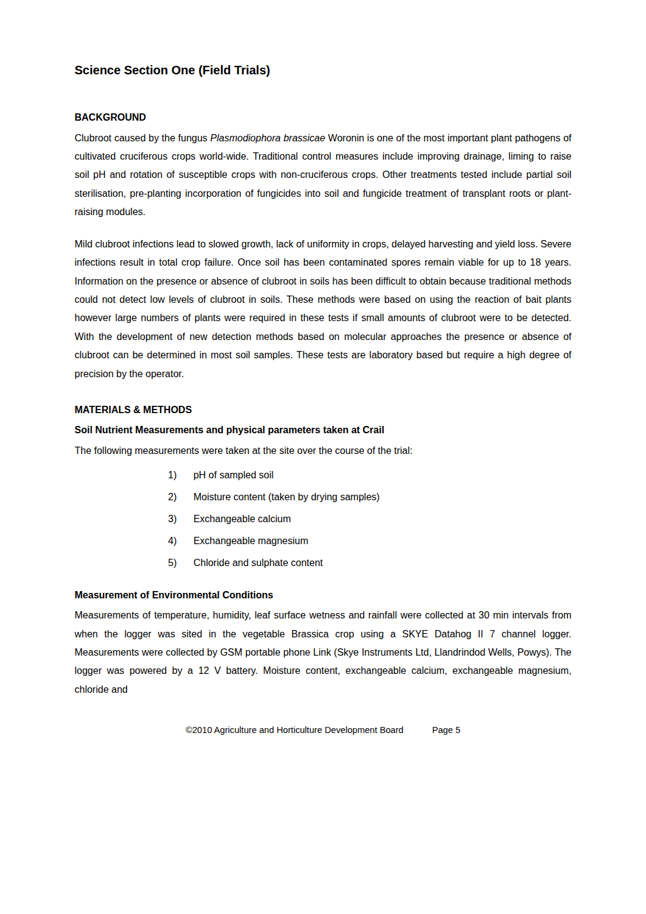Science Section One (Field Trials)
BACKGROUND
Clubroot caused by the fungus Plasmodiophora brassicae Woronin is one of the most important plant pathogens of cultivated cruciferous crops world-wide. Traditional control measures include improving drainage, liming to raise soil pH and rotation of susceptible crops with non-cruciferous crops. Other treatments tested include partial soil sterilisation, pre-planting incorporation of fungicides into soil and fungicide treatment of transplant roots or plant-raising modules.
Mild clubroot infections lead to slowed growth, lack of uniformity in crops, delayed harvesting and yield loss. Severe infections result in total crop failure. Once soil has been contaminated spores remain viable for up to 18 years. Information on the presence or absence of clubroot in soils has been difficult to obtain because traditional methods could not detect low levels of clubroot in soils. These methods were based on using the reaction of bait plants however large numbers of plants were required in these tests if small amounts of clubroot were to be detected. With the development of new detection methods based on molecular approaches the presence or absence of clubroot can be determined in most soil samples. These tests are laboratory based but require a high degree of precision by the operator.
MATERIALS & METHODS
Soil Nutrient Measurements and physical parameters taken at Crail
The following measurements were taken at the site over the course of the trial:
1) pH of sampled soil
2) Moisture content (taken by drying samples)
3) Exchangeable calcium
4) Exchangeable magnesium
5) Chloride and sulphate content
Measurement of Environmental Conditions
Measurements of temperature, humidity, leaf surface wetness and rainfall were collected at 30 min intervals from when the logger was sited in the vegetable Brassica crop using a SKYE Datahog II 7 channel logger. Measurements were collected by GSM portable phone Link (Skye Instruments Ltd, Llandrindod Wells, Powys). The logger was powered by a 12 V battery. Moisture content, exchangeable calcium, exchangeable magnesium, chloride and
©2010 Agriculture and Horticulture Development Board Page 5